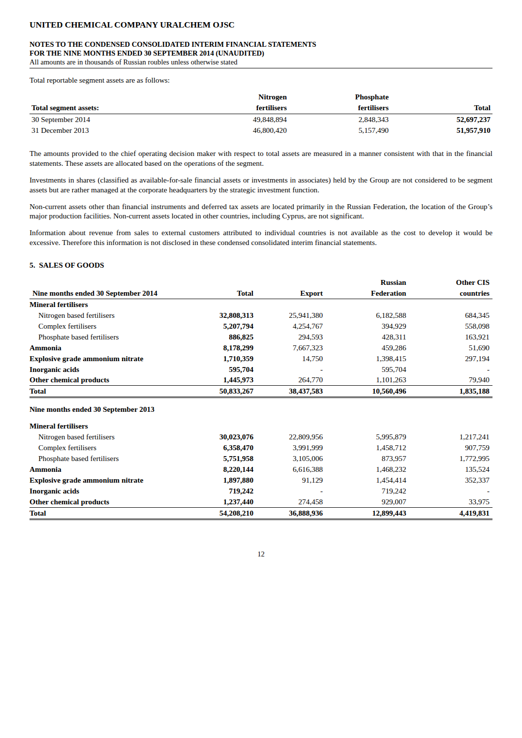UNITED CHEMICAL COMPANY URALCHEM OJSC
NOTES TO THE CONDENSED CONSOLIDATED INTERIM FINANCIAL STATEMENTS
FOR THE NINE MONTHS ENDED 30 SEPTEMBER 2014 (UNAUDITED)
All amounts are in thousands of Russian roubles unless otherwise stated
Total reportable segment assets are as follows:
| | Nitrogen | Phosphate | |
| --- | --- | --- | --- |
| Total segment assets: | fertilisers | fertilisers | Total |
| 30 September 2014 | 49,848,894 | 2,848,343 | 52,697,237 |
| 31 December 2013 | 46,800,420 | 5,157,490 | 51,957,910 |
The amounts provided to the chief operating decision maker with respect to total assets are measured in a manner consistent with that in the financial statements. These assets are allocated based on the operations of the segment.
Investments in shares (classified as available-for-sale financial assets or investments in associates) held by the Group are not considered to be segment assets but are rather managed at the corporate headquarters by the strategic investment function.
Non-current assets other than financial instruments and deferred tax assets are located primarily in the Russian Federation, the location of the Group’s major production facilities. Non-current assets located in other countries, including Cyprus, are not significant.
Information about revenue from sales to external customers attributed to individual countries is not available as the cost to develop it would be excessive. Therefore this information is not disclosed in these condensed consolidated interim financial statements.
5. SALES OF GOODS
| | | | Russian | Other CIS |
| --- | --- | --- | --- | --- |
| Nine months ended 30 September 2014 | Total | Export | Federation | countries |
| Mineral fertilisers | | | | |
| Nitrogen based fertilisers | 32,808,313 | 25,941,380 | 6,182,588 | 684,345 |
| Complex fertilisers | 5,207,794 | 4,254,767 | 394,929 | 558,098 |
| Phosphate based fertilisers | 886,825 | 294,593 | 428,311 | 163,921 |
| Ammonia | 8,178,299 | 7,667,323 | 459,286 | 51,690 |
| Explosive grade ammonium nitrate | 1,710,359 | 14,750 | 1,398,415 | 297,194 |
| Inorganic acids | 595,704 | - | 595,704 | - |
| Other chemical products | 1,445,973 | 264,770 | 1,101,263 | 79,940 |
| Total | 50,833,267 | 38,437,583 | 10,560,496 | 1,835,188 |
| Nine months ended 30 September 2013 | | | | |
| Mineral fertilisers | | | | |
| Nitrogen based fertilisers | 30,023,076 | 22,809,956 | 5,995,879 | 1,217,241 |
| Complex fertilisers | 6,358,470 | 3,991,999 | 1,458,712 | 907,759 |
| Phosphate based fertilisers | 5,751,958 | 3,105,006 | 873,957 | 1,772,995 |
| Ammonia | 8,220,144 | 6,616,388 | 1,468,232 | 135,524 |
| Explosive grade ammonium nitrate | 1,897,880 | 91,129 | 1,454,414 | 352,337 |
| Inorganic acids | 719,242 | - | 719,242 | - |
| Other chemical products | 1,237,440 | 274,458 | 929,007 | 33,975 |
| Total | 54,208,210 | 36,888,936 | 12,899,443 | 4,419,831 |
12